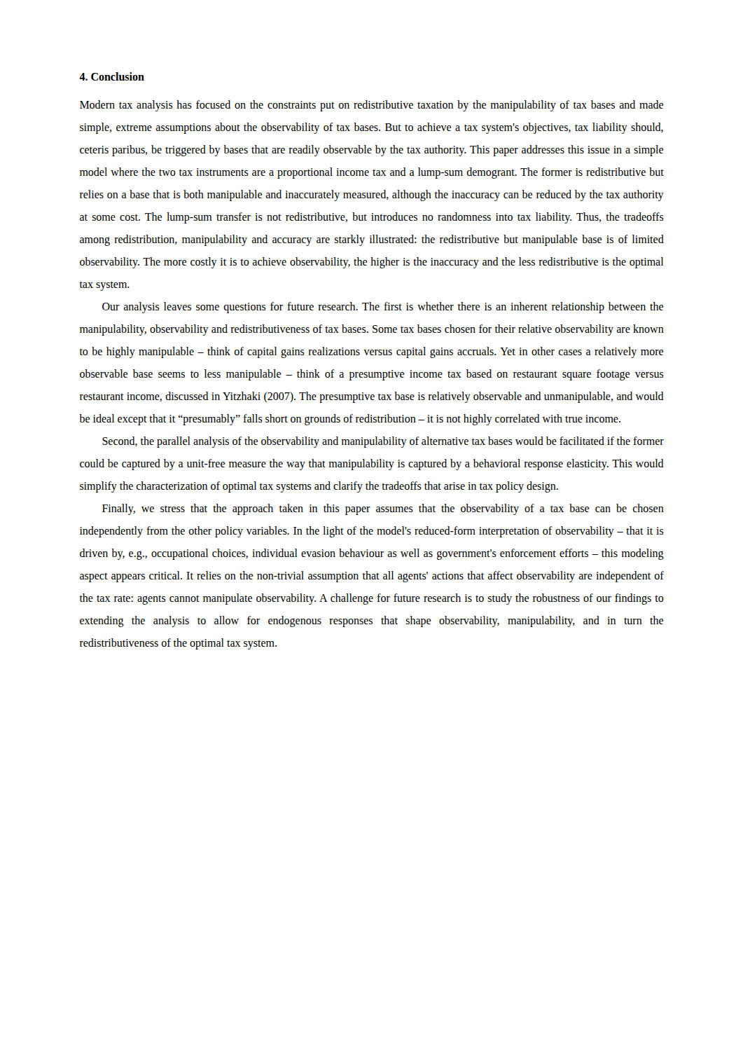4. Conclusion
Modern tax analysis has focused on the constraints put on redistributive taxation by the manipulability of tax bases and made simple, extreme assumptions about the observability of tax bases. But to achieve a tax system's objectives, tax liability should, ceteris paribus, be triggered by bases that are readily observable by the tax authority. This paper addresses this issue in a simple model where the two tax instruments are a proportional income tax and a lump-sum demogrant. The former is redistributive but relies on a base that is both manipulable and inaccurately measured, although the inaccuracy can be reduced by the tax authority at some cost. The lump-sum transfer is not redistributive, but introduces no randomness into tax liability. Thus, the tradeoffs among redistribution, manipulability and accuracy are starkly illustrated: the redistributive but manipulable base is of limited observability. The more costly it is to achieve observability, the higher is the inaccuracy and the less redistributive is the optimal tax system.
Our analysis leaves some questions for future research. The first is whether there is an inherent relationship between the manipulability, observability and redistributiveness of tax bases. Some tax bases chosen for their relative observability are known to be highly manipulable – think of capital gains realizations versus capital gains accruals. Yet in other cases a relatively more observable base seems to less manipulable – think of a presumptive income tax based on restaurant square footage versus restaurant income, discussed in Yitzhaki (2007). The presumptive tax base is relatively observable and unmanipulable, and would be ideal except that it “presumably” falls short on grounds of redistribution – it is not highly correlated with true income.
Second, the parallel analysis of the observability and manipulability of alternative tax bases would be facilitated if the former could be captured by a unit-free measure the way that manipulability is captured by a behavioral response elasticity. This would simplify the characterization of optimal tax systems and clarify the tradeoffs that arise in tax policy design.
Finally, we stress that the approach taken in this paper assumes that the observability of a tax base can be chosen independently from the other policy variables. In the light of the model's reduced-form interpretation of observability – that it is driven by, e.g., occupational choices, individual evasion behaviour as well as government's enforcement efforts – this modeling aspect appears critical. It relies on the non-trivial assumption that all agents' actions that affect observability are independent of the tax rate: agents cannot manipulate observability. A challenge for future research is to study the robustness of our findings to extending the analysis to allow for endogenous responses that shape observability, manipulability, and in turn the redistributiveness of the optimal tax system.